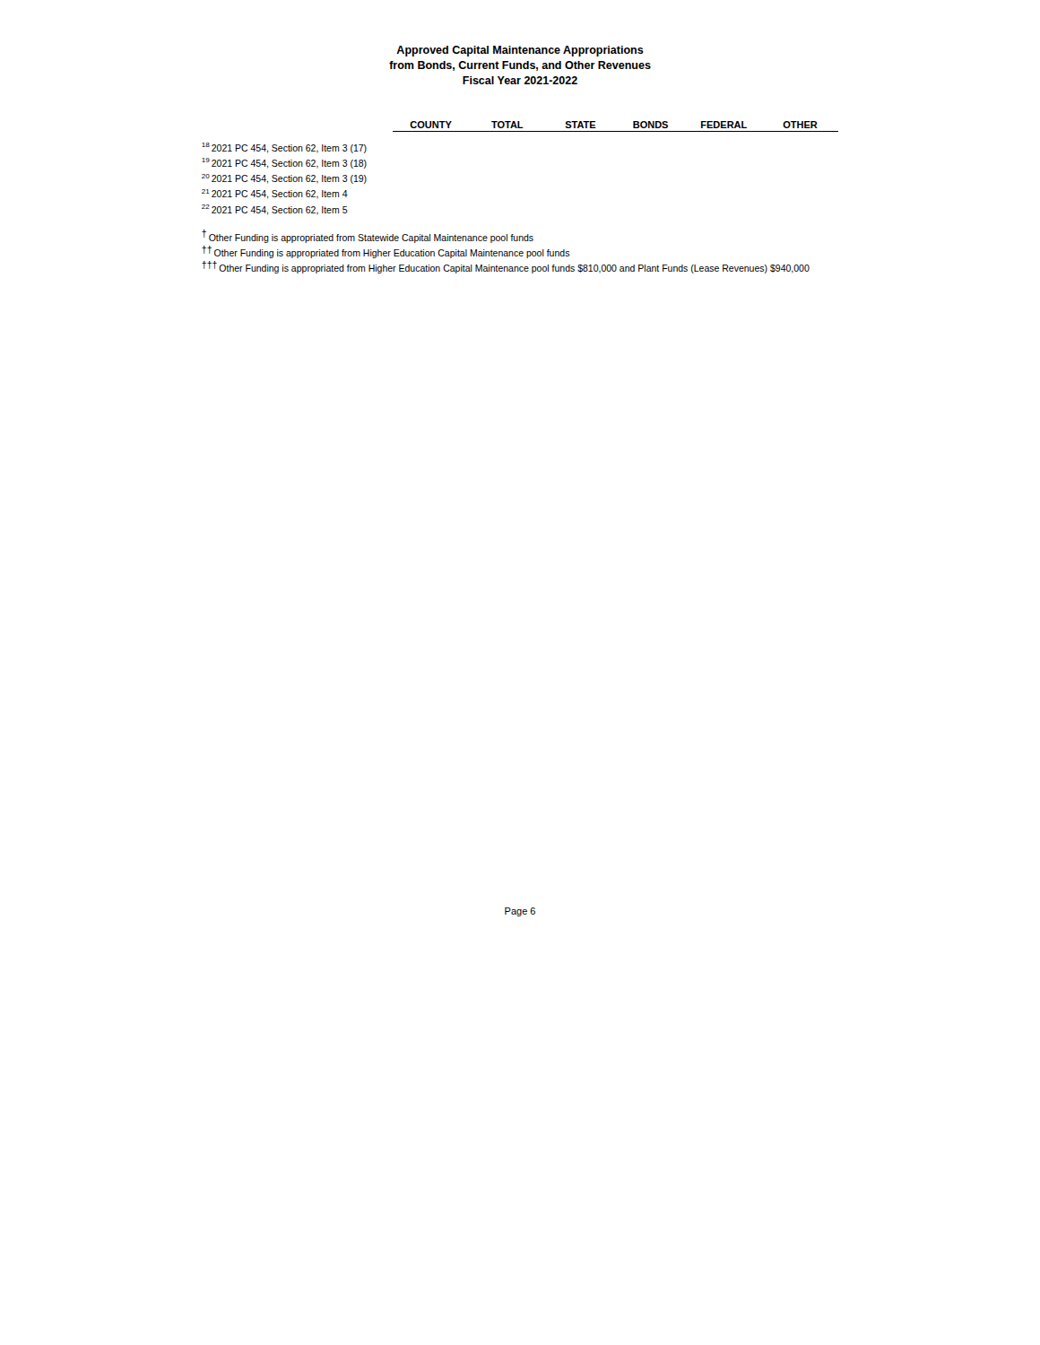Approved Capital Maintenance Appropriations from Bonds, Current Funds, and Other Revenues Fiscal Year 2021-2022
| | COUNTY | TOTAL | STATE | BONDS | FEDERAL | OTHER |
| --- | --- | --- | --- | --- | --- | --- |
182021 PC 454, Section 62, Item 3 (17)
192021 PC 454, Section 62, Item 3 (18)
202021 PC 454, Section 62, Item 3 (19)
212021 PC 454, Section 62, Item 4
222021 PC 454, Section 62, Item 5
†Other Funding is appropriated from Statewide Capital Maintenance pool funds
††Other Funding is appropriated from Higher Education Capital Maintenance pool funds
†††Other Funding is appropriated from Higher Education Capital Maintenance pool funds $810,000 and Plant Funds (Lease Revenues) $940,000
Page 6